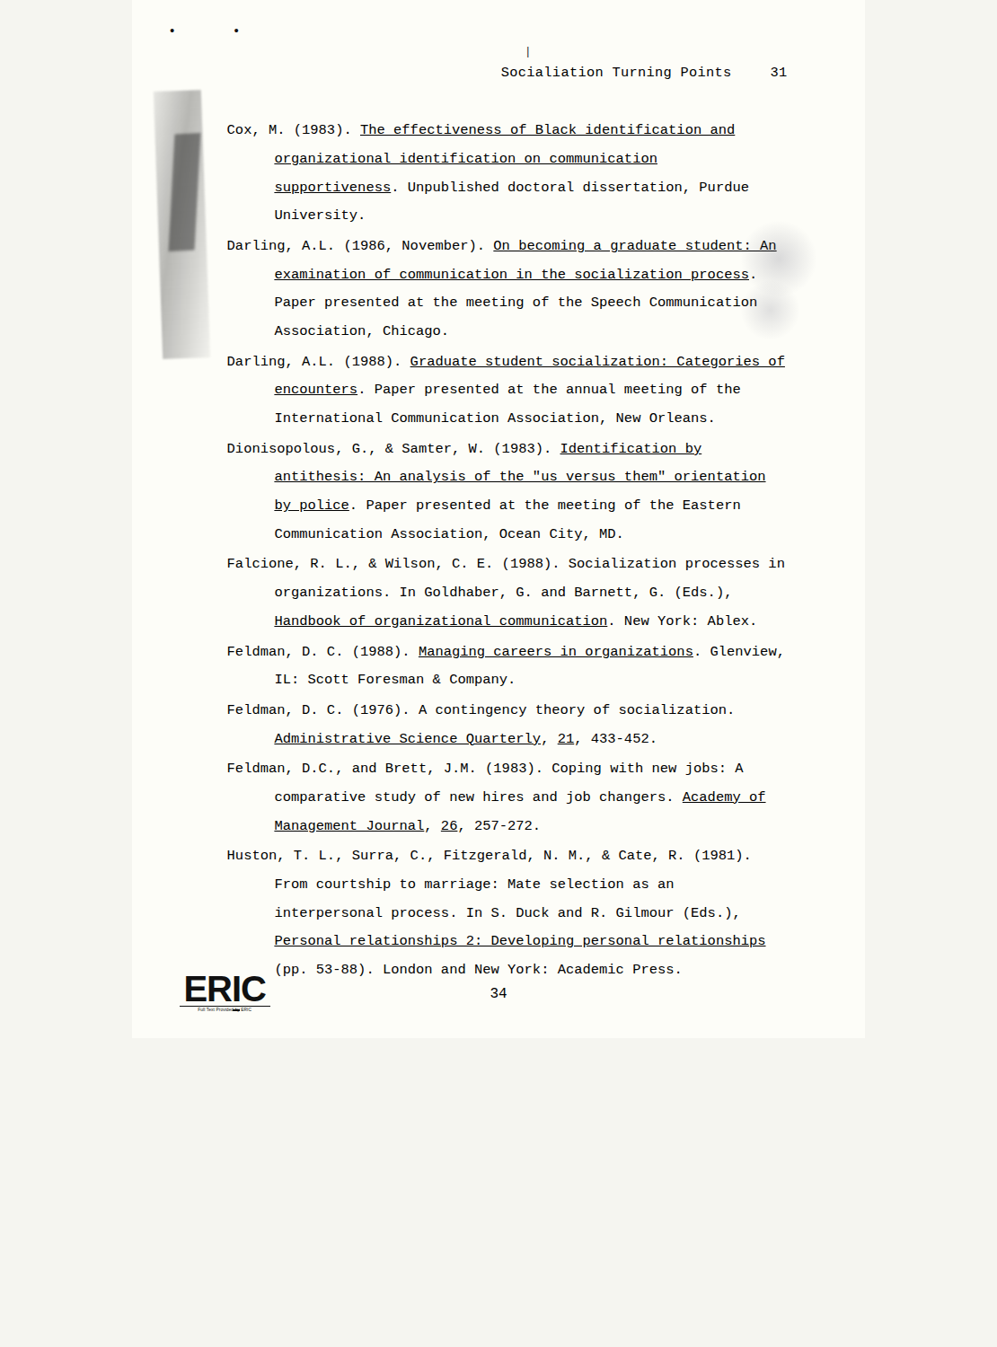• •
|
Socialiation Turning Points 31
Cox, M. (1983). The effectiveness of Black identification and organizational identification on communication supportiveness. Unpublished doctoral dissertation, Purdue University.
Darling, A.L. (1986, November). On becoming a graduate student: An examination of communication in the socialization process. Paper presented at the meeting of the Speech Communication Association, Chicago.
Darling, A.L. (1988). Graduate student socialization: Categories of encounters. Paper presented at the annual meeting of the International Communication Association, New Orleans.
Dionisopolous, G., & Samter, W. (1983). Identification by antithesis: An analysis of the "us versus them" orientation by police. Paper presented at the meeting of the Eastern Communication Association, Ocean City, MD.
Falcione, R. L., & Wilson, C. E. (1988). Socialization processes in organizations. In Goldhaber, G. and Barnett, G. (Eds.), Handbook of organizational communication. New York: Ablex.
Feldman, D. C. (1988). Managing careers in organizations. Glenview, IL: Scott Foresman & Company.
Feldman, D. C. (1976). A contingency theory of socialization. Administrative Science Quarterly, 21, 433-452.
Feldman, D.C., and Brett, J.M. (1983). Coping with new jobs: A comparative study of new hires and job changers. Academy of Management Journal, 26, 257-272.
Huston, T. L., Surra, C., Fitzgerald, N. M., & Cate, R. (1981). From courtship to marriage: Mate selection as an interpersonal process. In S. Duck and R. Gilmour (Eds.), Personal relationships 2: Developing personal relationships (pp. 53-88). London and New York: Academic Press.
ERIC
Full Text Provided by ERIC
34